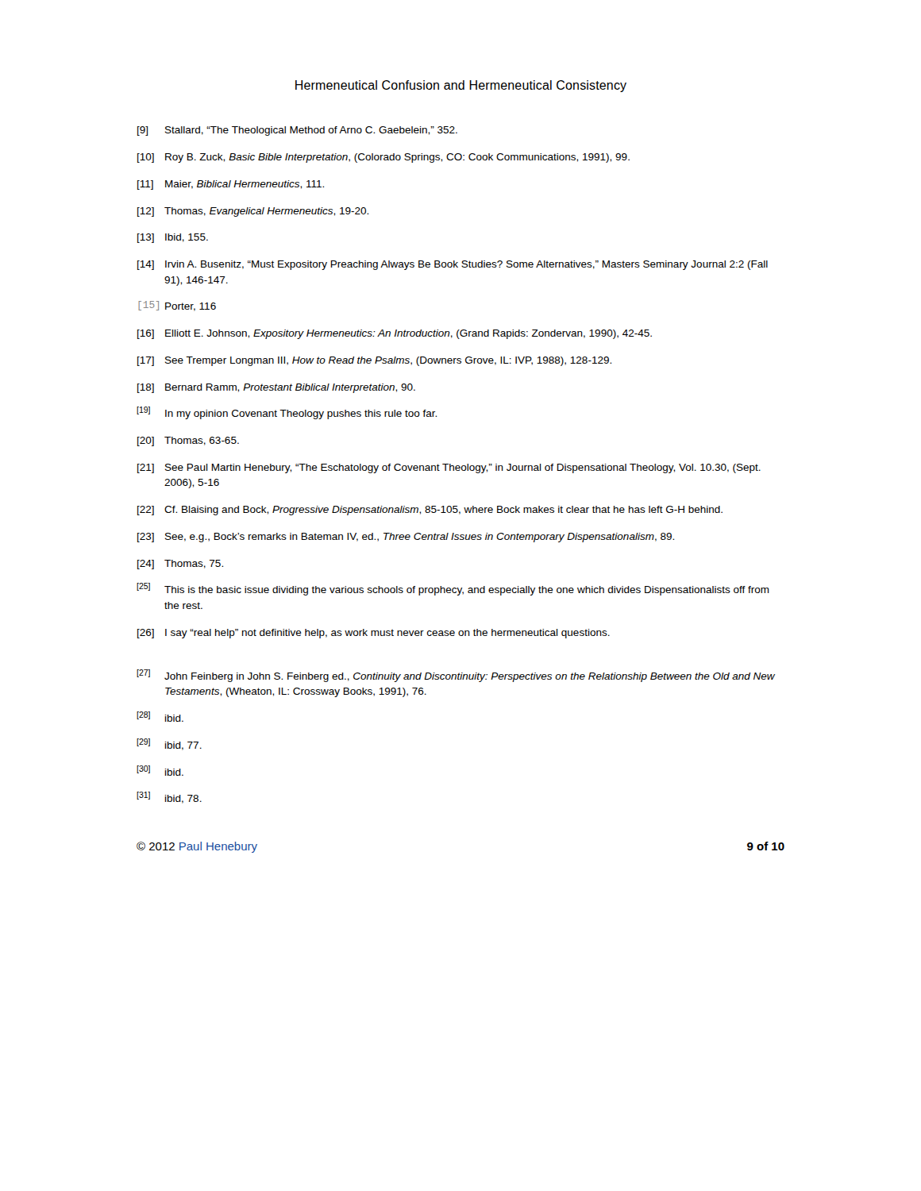Hermeneutical Confusion and Hermeneutical Consistency
[9] Stallard, “The Theological Method of Arno C. Gaebelein,” 352.
[10] Roy B. Zuck, Basic Bible Interpretation, (Colorado Springs, CO: Cook Communications, 1991), 99.
[11] Maier, Biblical Hermeneutics, 111.
[12] Thomas, Evangelical Hermeneutics, 19-20.
[13] Ibid, 155.
[14] Irvin A. Busenitz, “Must Expository Preaching Always Be Book Studies? Some Alternatives,” Masters Seminary Journal 2:2 (Fall 91), 146-147.
[15] Porter, 116
[16] Elliott E. Johnson, Expository Hermeneutics: An Introduction, (Grand Rapids: Zondervan, 1990), 42-45.
[17] See Tremper Longman III, How to Read the Psalms, (Downers Grove, IL: IVP, 1988), 128-129.
[18] Bernard Ramm, Protestant Biblical Interpretation, 90.
[19] In my opinion Covenant Theology pushes this rule too far.
[20] Thomas, 63-65.
[21] See Paul Martin Henebury, “The Eschatology of Covenant Theology,” in Journal of Dispensational Theology, Vol. 10.30, (Sept. 2006), 5-16
[22] Cf. Blaising and Bock, Progressive Dispensationalism, 85-105, where Bock makes it clear that he has left G-H behind.
[23] See, e.g., Bock’s remarks in Bateman IV, ed., Three Central Issues in Contemporary Dispensationalism, 89.
[24] Thomas, 75.
[25] This is the basic issue dividing the various schools of prophecy, and especially the one which divides Dispensationalists off from the rest.
[26] I say “real help” not definitive help, as work must never cease on the hermeneutical questions.
[27] John Feinberg in John S. Feinberg ed., Continuity and Discontinuity: Perspectives on the Relationship Between the Old and New Testaments, (Wheaton, IL: Crossway Books, 1991), 76.
[28] ibid.
[29] ibid, 77.
[30] ibid.
[31] ibid, 78.
© 2012 Paul Henebury 9 of 10